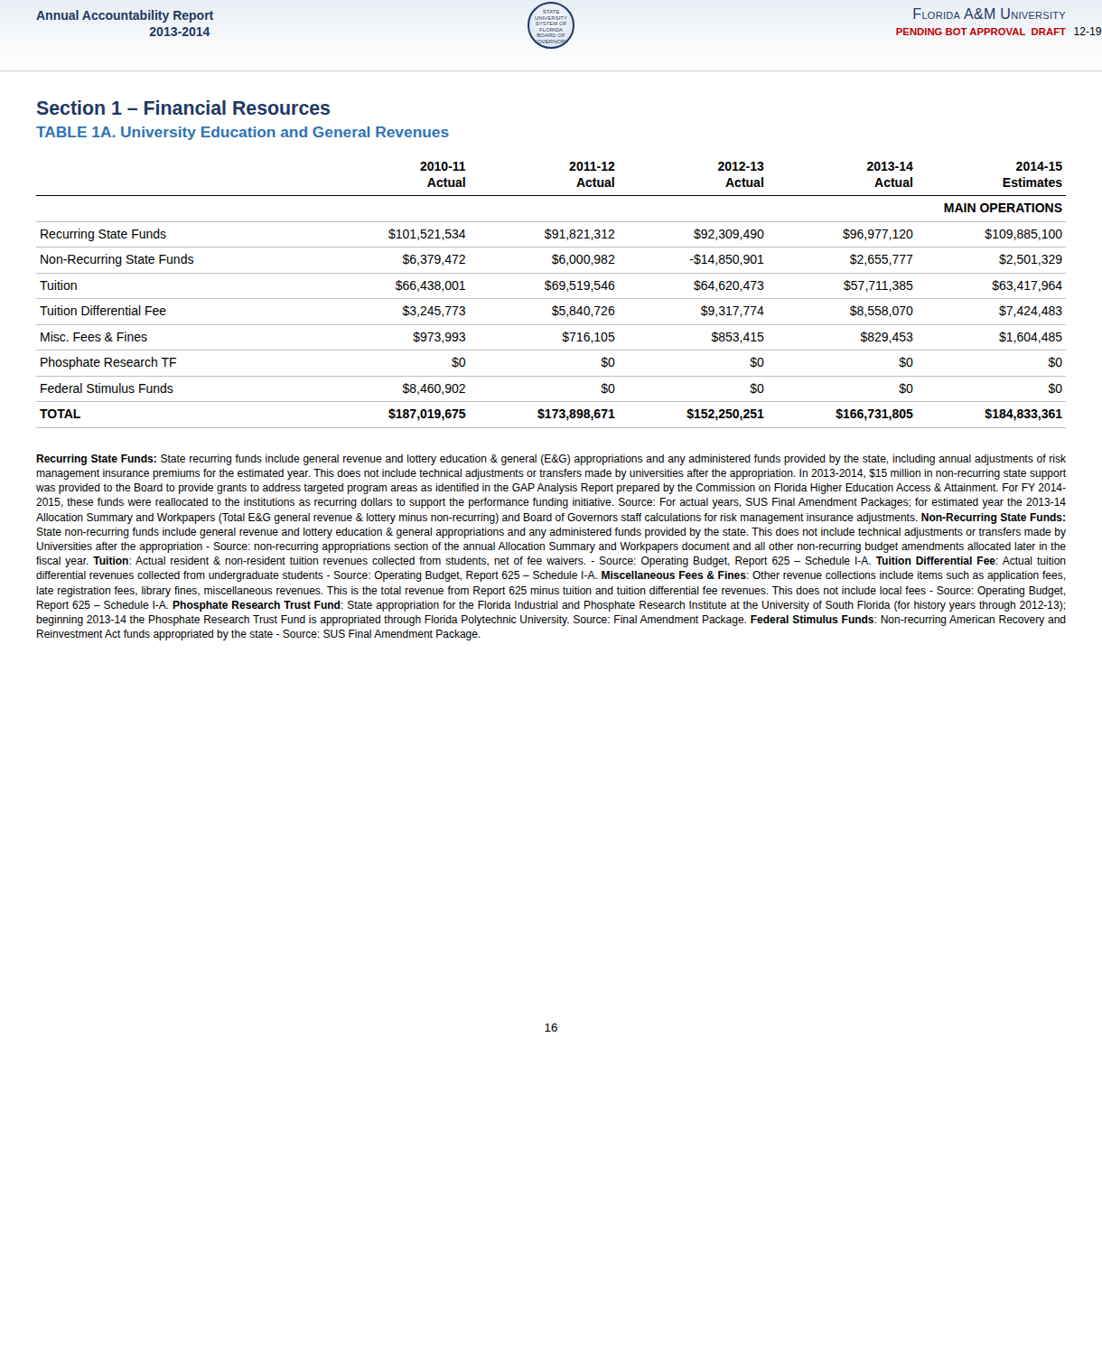Annual Accountability Report 2013-2014
STATE UNIVERSITY SYSTEM OF FLORIDA
BOARD OF GOVERNORS
Florida A&M University
PENDING BOT APPROVAL DRAFT
12-19-2014
Section 1 – Financial Resources
TABLE 1A. University Education and General Revenues
| | 2010-11 Actual | 2011-12 Actual | 2012-13 Actual | 2013-14 Actual | 2014-15 Estimates |
| --- | --- | --- | --- | --- | --- |
| MAIN OPERATIONS |
| Recurring State Funds | $101,521,534 | $91,821,312 | $92,309,490 | $96,977,120 | $109,885,100 |
| Non-Recurring State Funds | $6,379,472 | $6,000,982 | -$14,850,901 | $2,655,777 | $2,501,329 |
| Tuition | $66,438,001 | $69,519,546 | $64,620,473 | $57,711,385 | $63,417,964 |
| Tuition Differential Fee | $3,245,773 | $5,840,726 | $9,317,774 | $8,558,070 | $7,424,483 |
| Misc. Fees & Fines | $973,993 | $716,105 | $853,415 | $829,453 | $1,604,485 |
| Phosphate Research TF | $0 | $0 | $0 | $0 | $0 |
| Federal Stimulus Funds | $8,460,902 | $0 | $0 | $0 | $0 |
| TOTAL | $187,019,675 | $173,898,671 | $152,250,251 | $166,731,805 | $184,833,361 |
Recurring State Funds: State recurring funds include general revenue and lottery education & general (E&G) appropriations and any administered funds provided by the state, including annual adjustments of risk management insurance premiums for the estimated year. This does not include technical adjustments or transfers made by universities after the appropriation. In 2013-2014, $15 million in non-recurring state support was provided to the Board to provide grants to address targeted program areas as identified in the GAP Analysis Report prepared by the Commission on Florida Higher Education Access & Attainment. For FY 2014-2015, these funds were reallocated to the institutions as recurring dollars to support the performance funding initiative. Source: For actual years, SUS Final Amendment Packages; for estimated year the 2013-14 Allocation Summary and Workpapers (Total E&G general revenue & lottery minus non-recurring) and Board of Governors staff calculations for risk management insurance adjustments. Non-Recurring State Funds: State non-recurring funds include general revenue and lottery education & general appropriations and any administered funds provided by the state. This does not include technical adjustments or transfers made by Universities after the appropriation - Source: non-recurring appropriations section of the annual Allocation Summary and Workpapers document and all other non-recurring budget amendments allocated later in the fiscal year. Tuition: Actual resident & non-resident tuition revenues collected from students, net of fee waivers. - Source: Operating Budget, Report 625 – Schedule I-A. Tuition Differential Fee: Actual tuition differential revenues collected from undergraduate students - Source: Operating Budget, Report 625 – Schedule I-A. Miscellaneous Fees & Fines: Other revenue collections include items such as application fees, late registration fees, library fines, miscellaneous revenues. This is the total revenue from Report 625 minus tuition and tuition differential fee revenues. This does not include local fees - Source: Operating Budget, Report 625 – Schedule I-A. Phosphate Research Trust Fund: State appropriation for the Florida Industrial and Phosphate Research Institute at the University of South Florida (for history years through 2012-13); beginning 2013-14 the Phosphate Research Trust Fund is appropriated through Florida Polytechnic University. Source: Final Amendment Package. Federal Stimulus Funds: Non-recurring American Recovery and Reinvestment Act funds appropriated by the state - Source: SUS Final Amendment Package.
16